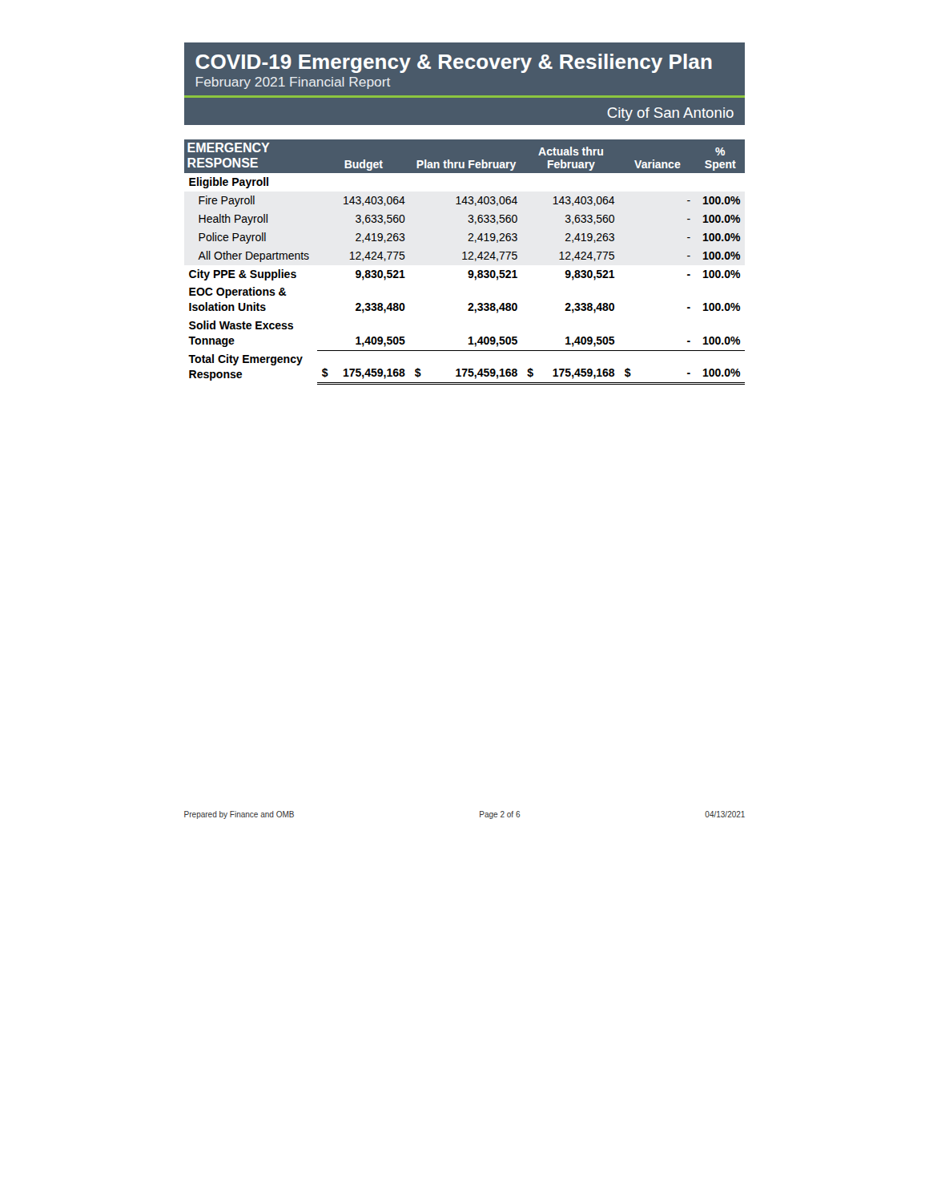COVID-19 Emergency & Recovery & Resiliency Plan
February 2021 Financial Report
City of San Antonio
| EMERGENCY RESPONSE | Budget | Plan thru February | Actuals thru February | Variance | % Spent |
| --- | --- | --- | --- | --- | --- |
| Eligible Payroll | | | | | | | | |
| Fire Payroll | | 143,403,064 | 143,403,064 | | 143,403,064 | | - | 100.0% |
| Health Payroll | | 3,633,560 | 3,633,560 | | 3,633,560 | | - | 100.0% |
| Police Payroll | | 2,419,263 | 2,419,263 | | 2,419,263 | | - | 100.0% |
| All Other Departments | | 12,424,775 | 12,424,775 | | 12,424,775 | | - | 100.0% |
| City PPE & Supplies | | 9,830,521 | 9,830,521 | | 9,830,521 | | - | 100.0% |
| EOC Operations & Isolation Units | | 2,338,480 | 2,338,480 | | 2,338,480 | | - | 100.0% |
| Solid Waste Excess Tonnage | | 1,409,505 | 1,409,505 | | 1,409,505 | | - | 100.0% |
| Total City Emergency Response | $ | 175,459,168 | $ 175,459,168 | $ | 175,459,168 | $ | - | 100.0% |
Prepared by Finance and OMB 04/13/2021
Page 2 of 6